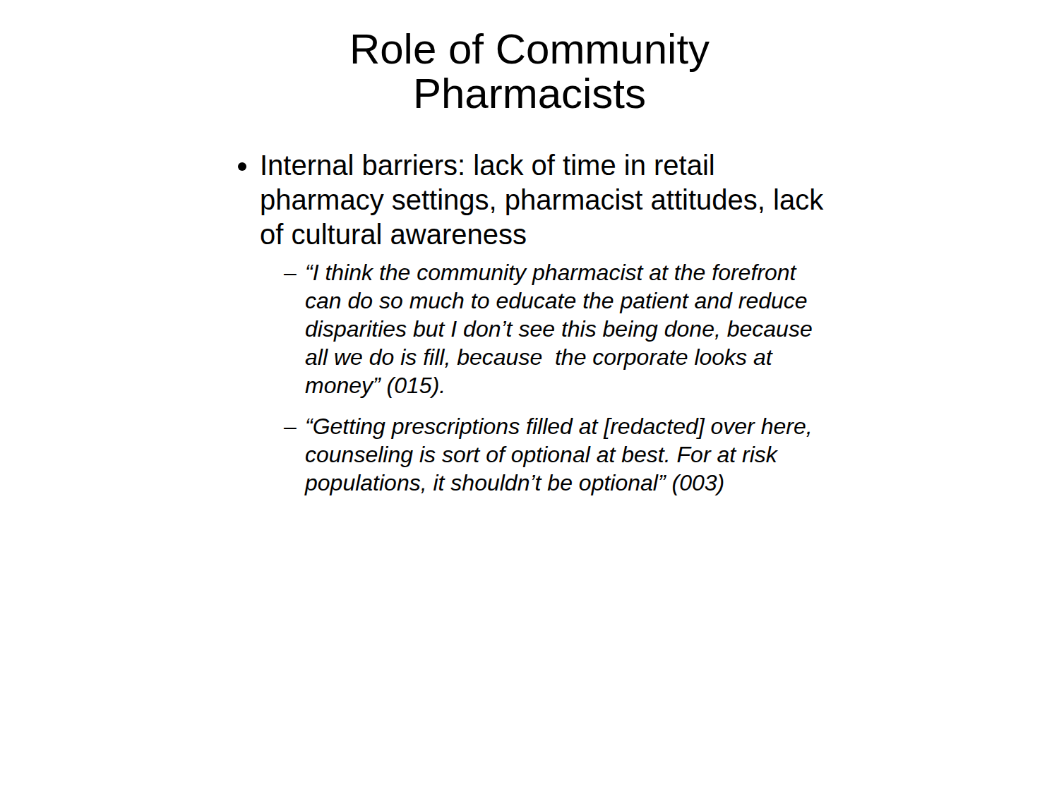Role of Community Pharmacists
Internal barriers: lack of time in retail pharmacy settings, pharmacist attitudes, lack of cultural awareness
“I think the community pharmacist at the forefront can do so much to educate the patient and reduce disparities but I don’t see this being done, because all we do is fill, because the corporate looks at money” (015).
“Getting prescriptions filled at [redacted] over here, counseling is sort of optional at best. For at risk populations, it shouldn’t be optional” (003)